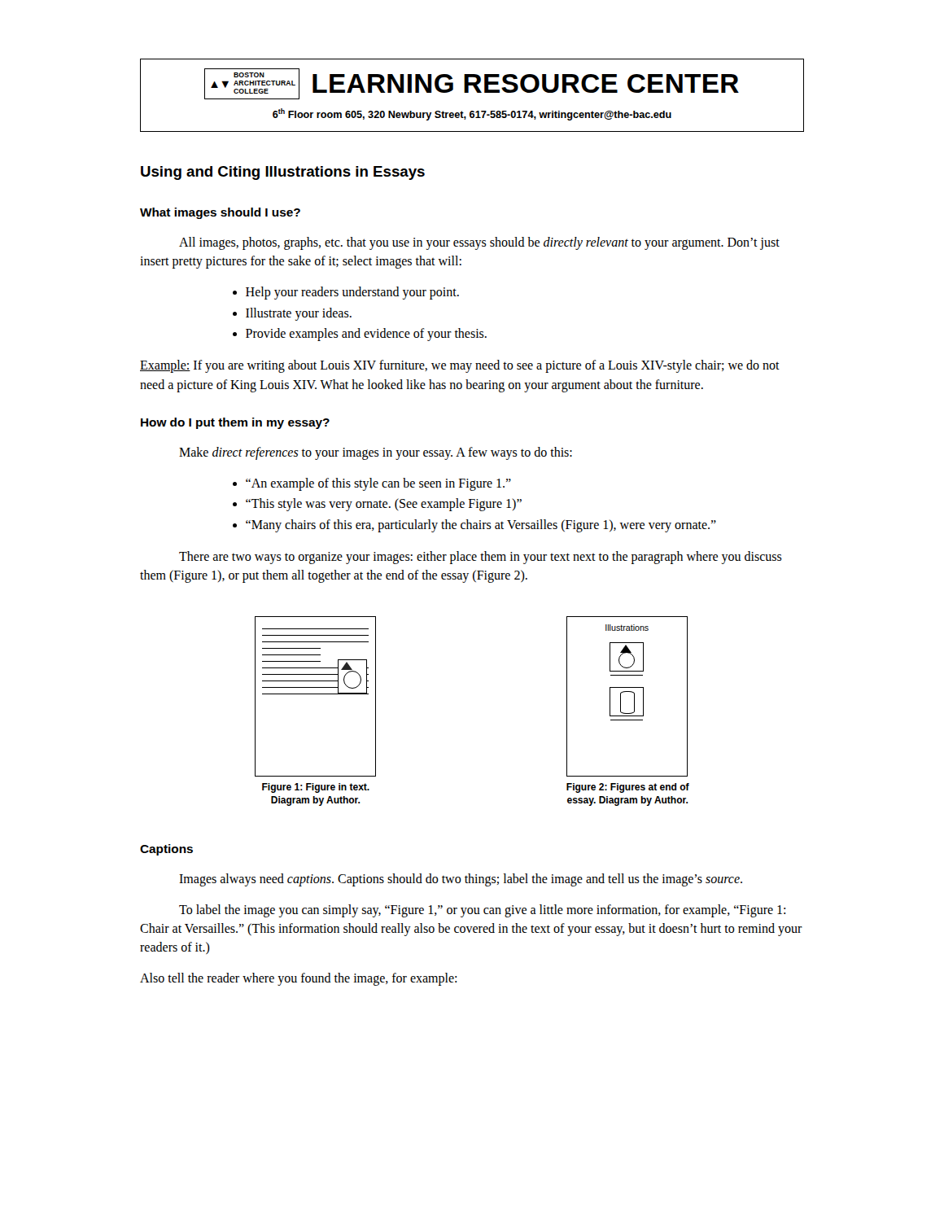▲▼ BOSTON
ARCHITECTURAL
COLLEGE
LEARNING RESOURCE CENTER
6th Floor room 605, 320 Newbury Street, 617-585-0174, writingcenter@the-bac.edu
Using and Citing Illustrations in Essays
What images should I use?
All images, photos, graphs, etc. that you use in your essays should be directly relevant to your argument. Don’t just insert pretty pictures for the sake of it; select images that will:
Help your readers understand your point.
Illustrate your ideas.
Provide examples and evidence of your thesis.
Example: If you are writing about Louis XIV furniture, we may need to see a picture of a Louis XIV-style chair; we do not need a picture of King Louis XIV. What he looked like has no bearing on your argument about the furniture.
How do I put them in my essay?
Make direct references to your images in your essay. A few ways to do this:
“An example of this style can be seen in Figure 1.”
“This style was very ornate. (See example Figure 1)”
“Many chairs of this era, particularly the chairs at Versailles (Figure 1), were very ornate.”
There are two ways to organize your images: either place them in your text next to the paragraph where you discuss them (Figure 1), or put them all together at the end of the essay (Figure 2).
Figure 1: Figure in text.
Diagram by Author.
Illustrations
Figure 2: Figures at end of
essay. Diagram by Author.
Captions
Images always need captions. Captions should do two things; label the image and tell us the image’s source.
To label the image you can simply say, “Figure 1,” or you can give a little more information, for example, “Figure 1: Chair at Versailles.” (This information should really also be covered in the text of your essay, but it doesn’t hurt to remind your readers of it.)
Also tell the reader where you found the image, for example: